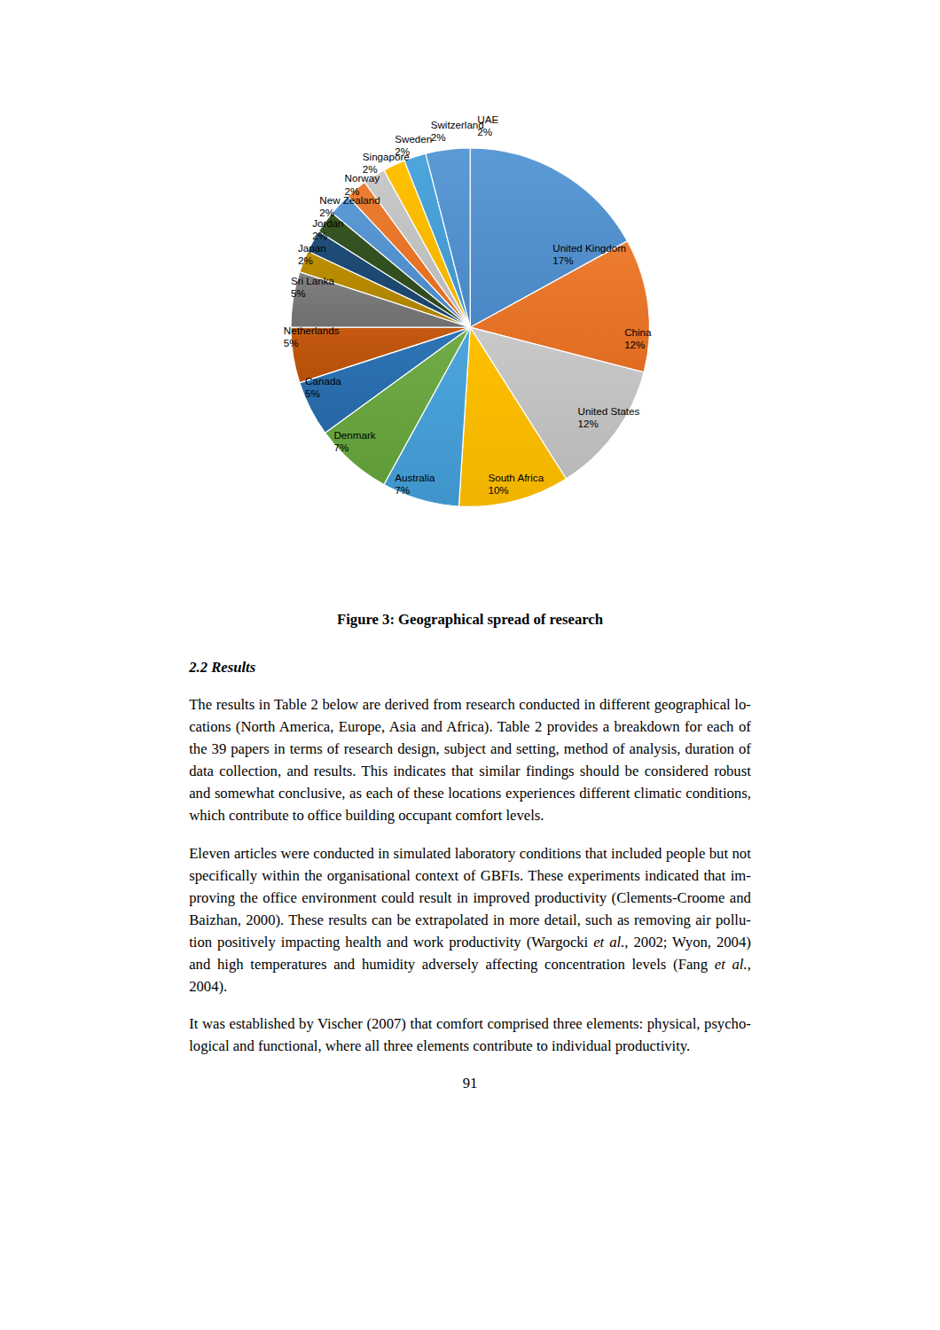United Kingdom 17% China 12% United States 12% South Africa 10% Australia 7% Denmark 7% Canada 5% Netherlands 5% Sri Lanka 5% Japan 2% Jordan 2% New Zealand 2% Norway 2% Singapore 2% Sweden 2% Switzerland 2% UAE 2%
Figure 3: Geographical spread of research
2.2 Results
The results in Table 2 below are derived from research conducted in different geographical locations (North America, Europe, Asia and Africa). Table 2 provides a breakdown for each of the 39 papers in terms of research design, subject and setting, method of analysis, duration of data collection, and results. This indicates that similar findings should be considered robust and somewhat conclusive, as each of these locations experiences different climatic conditions, which contribute to office building occupant comfort levels.
Eleven articles were conducted in simulated laboratory conditions that included people but not specifically within the organisational context of GBFIs. These experiments indicated that improving the office environment could result in improved productivity (Clements-Croome and Baizhan, 2000). These results can be extrapolated in more detail, such as removing air pollution positively impacting health and work productivity (Wargocki et al., 2002; Wyon, 2004) and high temperatures and humidity adversely affecting concentration levels (Fang et al., 2004).
It was established by Vischer (2007) that comfort comprised three elements: physical, psychological and functional, where all three elements contribute to individual productivity.
91